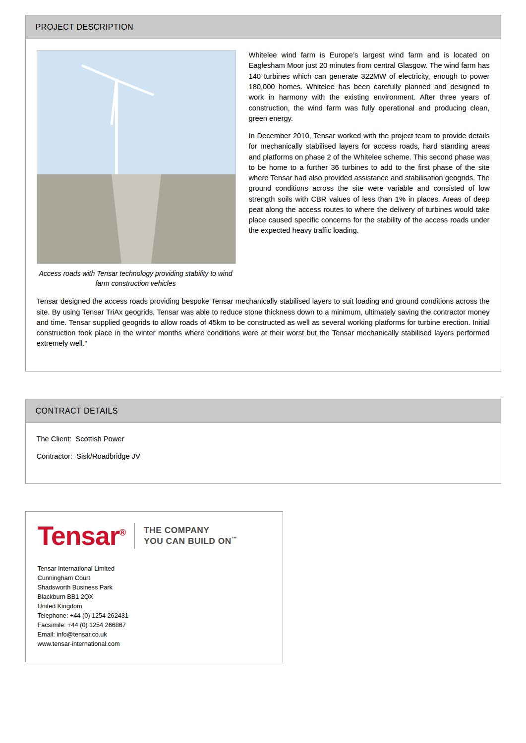PROJECT DESCRIPTION
Access roads with Tensar technology providing stability to wind farm construction vehicles
Whitelee wind farm is Europe’s largest wind farm and is located on Eaglesham Moor just 20 minutes from central Glasgow. The wind farm has 140 turbines which can generate 322MW of electricity, enough to power 180,000 homes. Whitelee has been carefully planned and designed to work in harmony with the existing environment. After three years of construction, the wind farm was fully operational and producing clean, green energy.
In December 2010, Tensar worked with the project team to provide details for mechanically stabilised layers for access roads, hard standing areas and platforms on phase 2 of the Whitelee scheme. This second phase was to be home to a further 36 turbines to add to the first phase of the site where Tensar had also provided assistance and stabilisation geogrids. The ground conditions across the site were variable and consisted of low strength soils with CBR values of less than 1% in places. Areas of deep peat along the access routes to where the delivery of turbines would take place caused specific concerns for the stability of the access roads under the expected heavy traffic loading.
Tensar designed the access roads providing bespoke Tensar mechanically stabilised layers to suit loading and ground conditions across the site. By using Tensar TriAx geogrids, Tensar was able to reduce stone thickness down to a minimum, ultimately saving the contractor money and time. Tensar supplied geogrids to allow roads of 45km to be constructed as well as several working platforms for turbine erection. Initial construction took place in the winter months where conditions were at their worst but the Tensar mechanically stabilised layers performed extremely well.”
CONTRACT DETAILS
The Client: Scottish Power
Contractor: Sisk/Roadbridge JV
Tensar®
THE COMPANY
YOU CAN BUILD ON™
Tensar International Limited
Cunningham Court
Shadsworth Business Park
Blackburn BB1 2QX
United Kingdom
Telephone: +44 (0) 1254 262431
Facsimile: +44 (0) 1254 266867
Email: info@tensar.co.uk
www.tensar-international.com